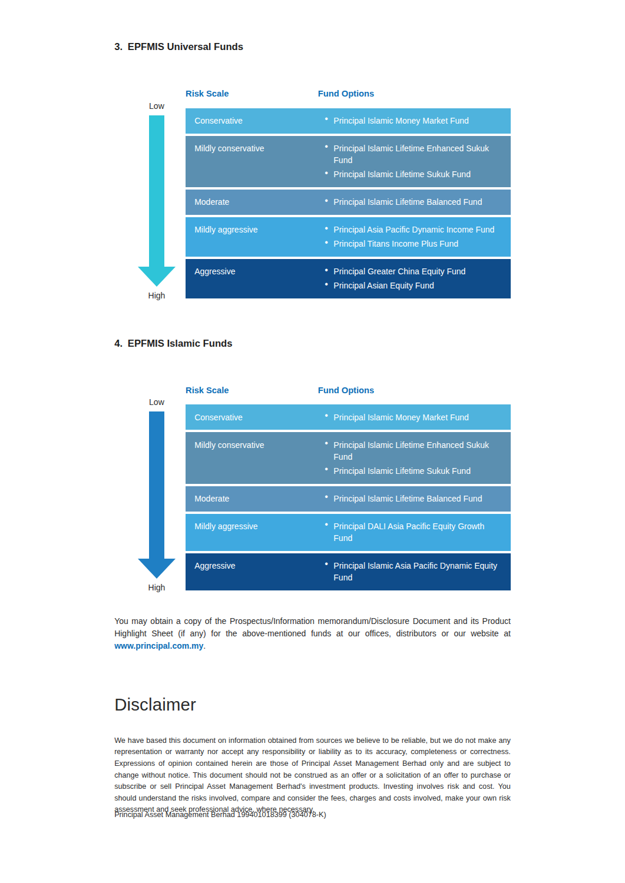3. EPFMIS Universal Funds
Low
High
| Risk Scale | Fund Options |
| --- | --- |
| Conservative | Principal Islamic Money Market Fund |
| Mildly conservative | Principal Islamic Lifetime Enhanced Sukuk Fund Principal Islamic Lifetime Sukuk Fund |
| Moderate | Principal Islamic Lifetime Balanced Fund |
| Mildly aggressive | Principal Asia Pacific Dynamic Income Fund Principal Titans Income Plus Fund |
| Aggressive | Principal Greater China Equity Fund Principal Asian Equity Fund |
4. EPFMIS Islamic Funds
Low
High
| Risk Scale | Fund Options |
| --- | --- |
| Conservative | Principal Islamic Money Market Fund |
| Mildly conservative | Principal Islamic Lifetime Enhanced Sukuk Fund Principal Islamic Lifetime Sukuk Fund |
| Moderate | Principal Islamic Lifetime Balanced Fund |
| Mildly aggressive | Principal DALI Asia Pacific Equity Growth Fund |
| Aggressive | Principal Islamic Asia Pacific Dynamic Equity Fund |
You may obtain a copy of the Prospectus/Information memorandum/Disclosure Document and its Product Highlight Sheet (if any) for the above-mentioned funds at our offices, distributors or our website at www.principal.com.my.
Disclaimer
We have based this document on information obtained from sources we believe to be reliable, but we do not make any representation or warranty nor accept any responsibility or liability as to its accuracy, completeness or correctness. Expressions of opinion contained herein are those of Principal Asset Management Berhad only and are subject to change without notice. This document should not be construed as an offer or a solicitation of an offer to purchase or subscribe or sell Principal Asset Management Berhad's investment products. Investing involves risk and cost. You should understand the risks involved, compare and consider the fees, charges and costs involved, make your own risk assessment and seek professional advice, where necessary.
Principal Asset Management Berhad 199401018399 (304078-K)